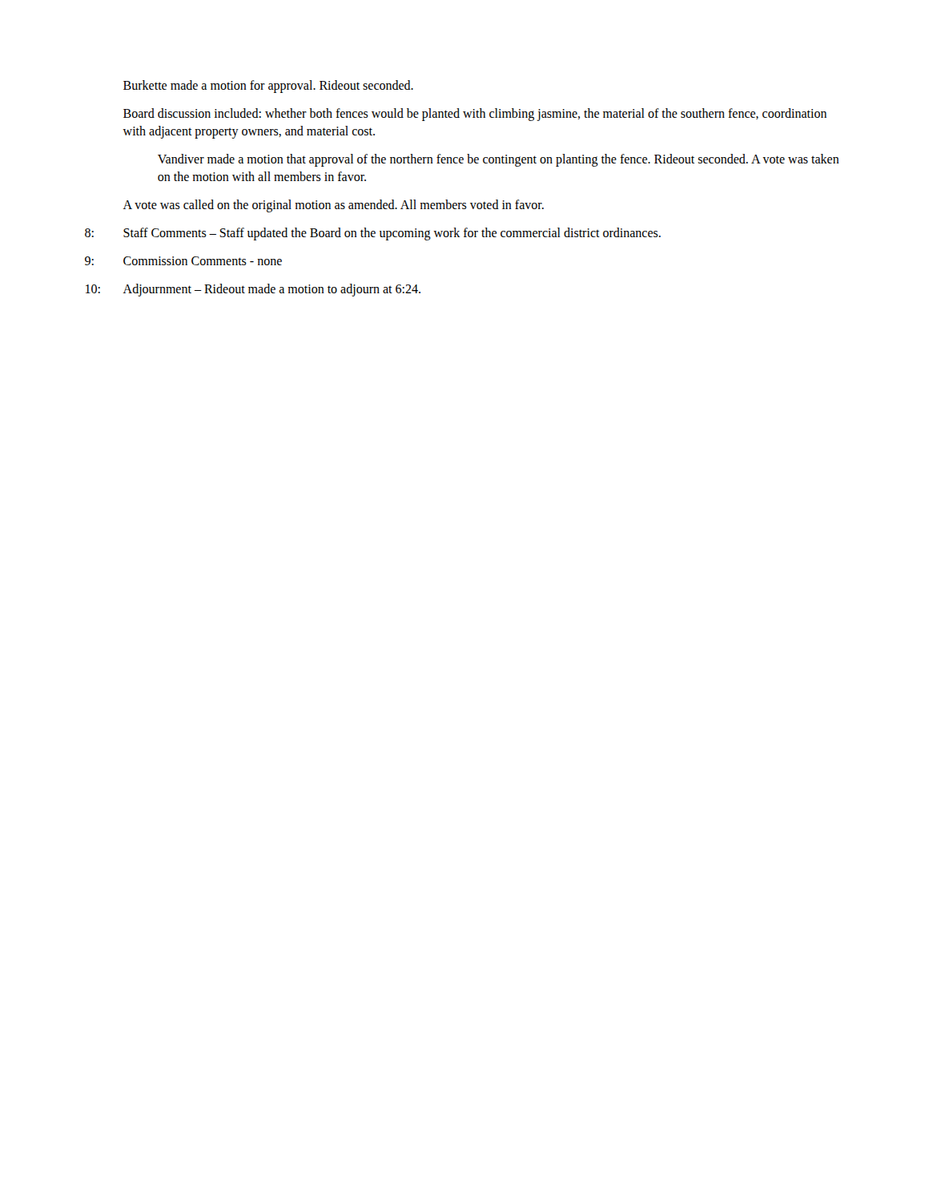Burkette made a motion for approval. Rideout seconded.
Board discussion included: whether both fences would be planted with climbing jasmine, the material of the southern fence, coordination with adjacent property owners, and material cost.
Vandiver made a motion that approval of the northern fence be contingent on planting the fence. Rideout seconded. A vote was taken on the motion with all members in favor.
A vote was called on the original motion as amended. All members voted in favor.
8: Staff Comments – Staff updated the Board on the upcoming work for the commercial district ordinances.
9: Commission Comments - none
10: Adjournment – Rideout made a motion to adjourn at 6:24.